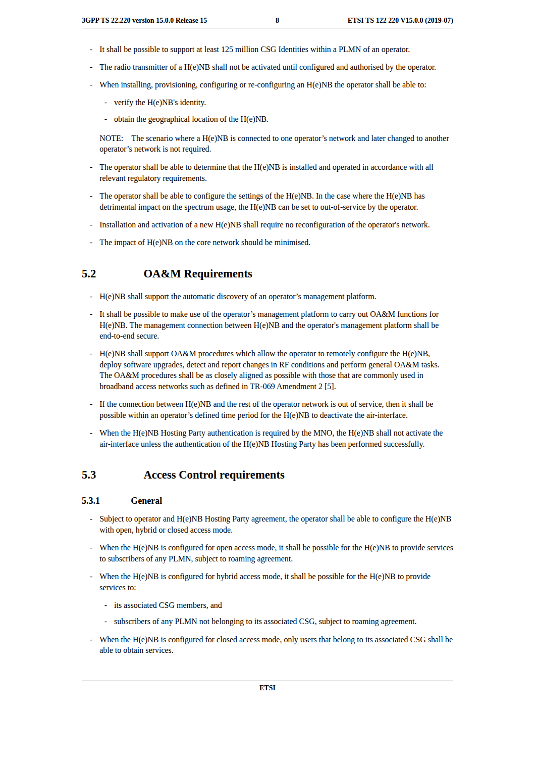3GPP TS 22.220 version 15.0.0 Release 15 8 ETSI TS 122 220 V15.0.0 (2019-07)
It shall be possible to support at least 125 million CSG Identities within a PLMN of an operator.
The radio transmitter of a H(e)NB shall not be activated until configured and authorised by the operator.
When installing, provisioning, configuring or re-configuring an H(e)NB the operator shall be able to:
verify the H(e)NB's identity.
obtain the geographical location of the H(e)NB.
NOTE: The scenario where a H(e)NB is connected to one operator’s network and later changed to another operator’s network is not required.
The operator shall be able to determine that the H(e)NB is installed and operated in accordance with all relevant regulatory requirements.
The operator shall be able to configure the settings of the H(e)NB. In the case where the H(e)NB has detrimental impact on the spectrum usage, the H(e)NB can be set to out-of-service by the operator.
Installation and activation of a new H(e)NB shall require no reconfiguration of the operator's network.
The impact of H(e)NB on the core network should be minimised.
5.2 OA&M Requirements
H(e)NB shall support the automatic discovery of an operator’s management platform.
It shall be possible to make use of the operator’s management platform to carry out OA&M functions for H(e)NB. The management connection between H(e)NB and the operator's management platform shall be end-to-end secure.
H(e)NB shall support OA&M procedures which allow the operator to remotely configure the H(e)NB, deploy software upgrades, detect and report changes in RF conditions and perform general OA&M tasks. The OA&M procedures shall be as closely aligned as possible with those that are commonly used in broadband access networks such as defined in TR-069 Amendment 2 [5].
If the connection between H(e)NB and the rest of the operator network is out of service, then it shall be possible within an operator’s defined time period for the H(e)NB to deactivate the air-interface.
When the H(e)NB Hosting Party authentication is required by the MNO, the H(e)NB shall not activate the air-interface unless the authentication of the H(e)NB Hosting Party has been performed successfully.
5.3 Access Control requirements
5.3.1 General
Subject to operator and H(e)NB Hosting Party agreement, the operator shall be able to configure the H(e)NB with open, hybrid or closed access mode.
When the H(e)NB is configured for open access mode, it shall be possible for the H(e)NB to provide services to subscribers of any PLMN, subject to roaming agreement.
When the H(e)NB is configured for hybrid access mode, it shall be possible for the H(e)NB to provide services to:
its associated CSG members, and
subscribers of any PLMN not belonging to its associated CSG, subject to roaming agreement.
When the H(e)NB is configured for closed access mode, only users that belong to its associated CSG shall be able to obtain services.
ETSI